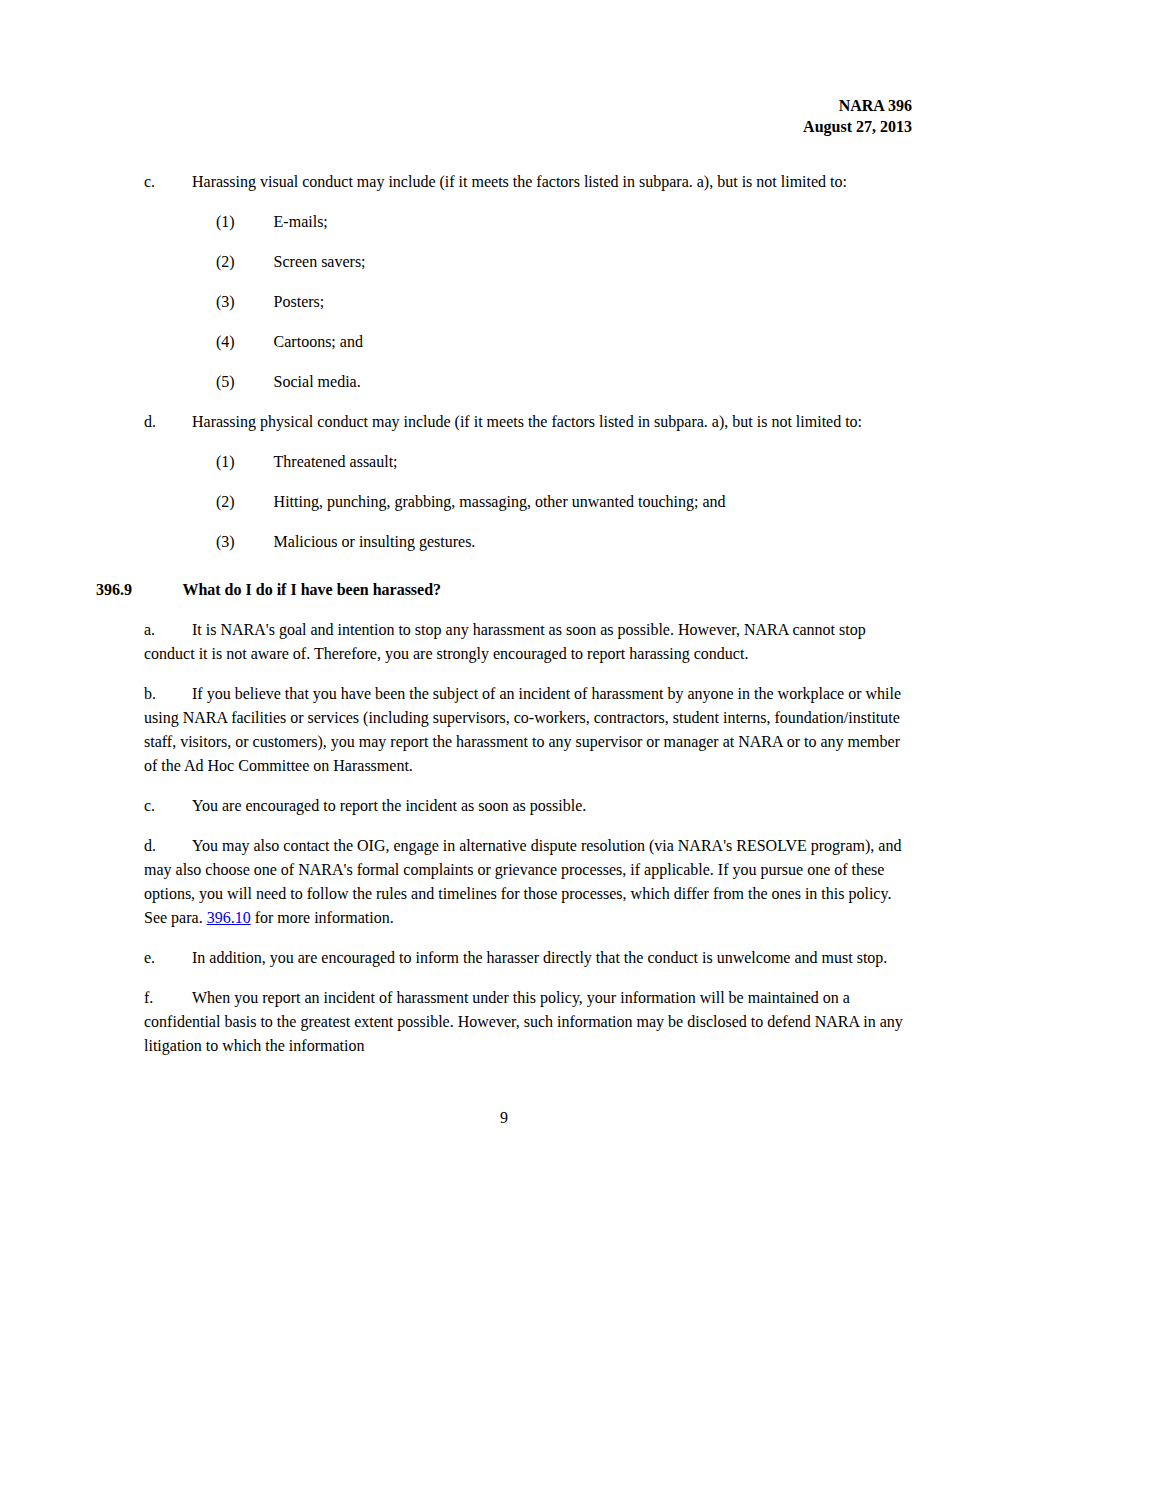NARA 396
August 27, 2013
c. Harassing visual conduct may include (if it meets the factors listed in subpara. a), but is not limited to:
(1) E-mails;
(2) Screen savers;
(3) Posters;
(4) Cartoons; and
(5) Social media.
d. Harassing physical conduct may include (if it meets the factors listed in subpara. a), but is not limited to:
(1) Threatened assault;
(2) Hitting, punching, grabbing, massaging, other unwanted touching; and
(3) Malicious or insulting gestures.
396.9 What do I do if I have been harassed?
a. It is NARA's goal and intention to stop any harassment as soon as possible. However, NARA cannot stop conduct it is not aware of. Therefore, you are strongly encouraged to report harassing conduct.
b. If you believe that you have been the subject of an incident of harassment by anyone in the workplace or while using NARA facilities or services (including supervisors, co-workers, contractors, student interns, foundation/institute staff, visitors, or customers), you may report the harassment to any supervisor or manager at NARA or to any member of the Ad Hoc Committee on Harassment.
c. You are encouraged to report the incident as soon as possible.
d. You may also contact the OIG, engage in alternative dispute resolution (via NARA's RESOLVE program), and may also choose one of NARA's formal complaints or grievance processes, if applicable. If you pursue one of these options, you will need to follow the rules and timelines for those processes, which differ from the ones in this policy. See para. 396.10 for more information.
e. In addition, you are encouraged to inform the harasser directly that the conduct is unwelcome and must stop.
f. When you report an incident of harassment under this policy, your information will be maintained on a confidential basis to the greatest extent possible. However, such information may be disclosed to defend NARA in any litigation to which the information
9